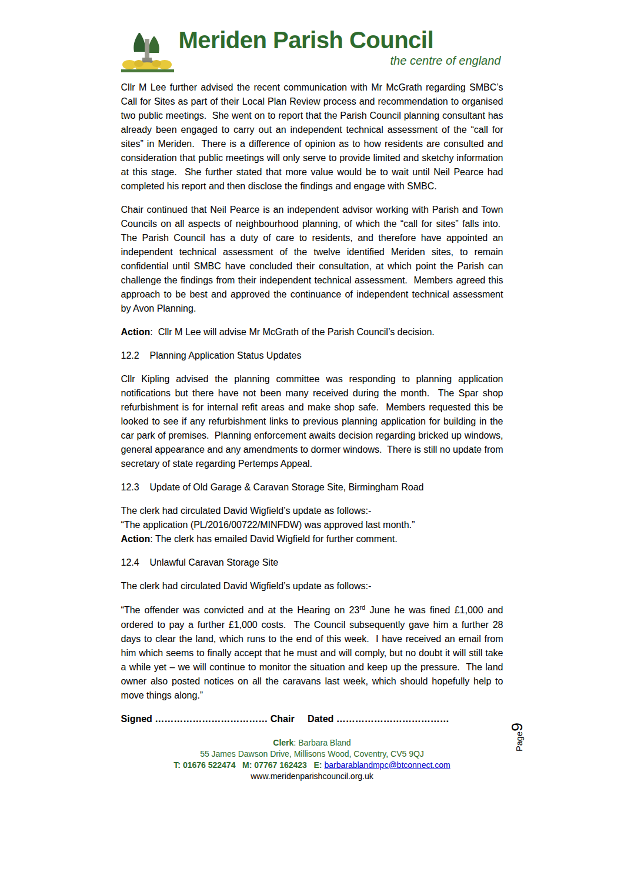Meriden Parish Council
the centre of england
Cllr M Lee further advised the recent communication with Mr McGrath regarding SMBC’s Call for Sites as part of their Local Plan Review process and recommendation to organised two public meetings. She went on to report that the Parish Council planning consultant has already been engaged to carry out an independent technical assessment of the “call for sites” in Meriden. There is a difference of opinion as to how residents are consulted and consideration that public meetings will only serve to provide limited and sketchy information at this stage. She further stated that more value would be to wait until Neil Pearce had completed his report and then disclose the findings and engage with SMBC.
Chair continued that Neil Pearce is an independent advisor working with Parish and Town Councils on all aspects of neighbourhood planning, of which the “call for sites” falls into. The Parish Council has a duty of care to residents, and therefore have appointed an independent technical assessment of the twelve identified Meriden sites, to remain confidential until SMBC have concluded their consultation, at which point the Parish can challenge the findings from their independent technical assessment. Members agreed this approach to be best and approved the continuance of independent technical assessment by Avon Planning.
Action: Cllr M Lee will advise Mr McGrath of the Parish Council’s decision.
12.2 Planning Application Status Updates
Cllr Kipling advised the planning committee was responding to planning application notifications but there have not been many received during the month. The Spar shop refurbishment is for internal refit areas and make shop safe. Members requested this be looked to see if any refurbishment links to previous planning application for building in the car park of premises. Planning enforcement awaits decision regarding bricked up windows, general appearance and any amendments to dormer windows. There is still no update from secretary of state regarding Pertemps Appeal.
12.3 Update of Old Garage & Caravan Storage Site, Birmingham Road
The clerk had circulated David Wigfield’s update as follows:-
“The application (PL/2016/00722/MINFDW) was approved last month.”
Action: The clerk has emailed David Wigfield for further comment.
12.4 Unlawful Caravan Storage Site
The clerk had circulated David Wigfield’s update as follows:-
“The offender was convicted and at the Hearing on 23rd June he was fined £1,000 and ordered to pay a further £1,000 costs. The Council subsequently gave him a further 28 days to clear the land, which runs to the end of this week. I have received an email from him which seems to finally accept that he must and will comply, but no doubt it will still take a while yet – we will continue to monitor the situation and keep up the pressure. The land owner also posted notices on all the caravans last week, which should hopefully help to move things along.”
Signed ……………………………… Chair Dated ………………………………
Page 9
Clerk: Barbara Bland
55 James Dawson Drive, Millisons Wood, Coventry, CV5 9QJ
T: 01676 522474 M: 07767 162423 E: barbarablandmpc@btconnect.com
www.meridenparishcouncil.org.uk